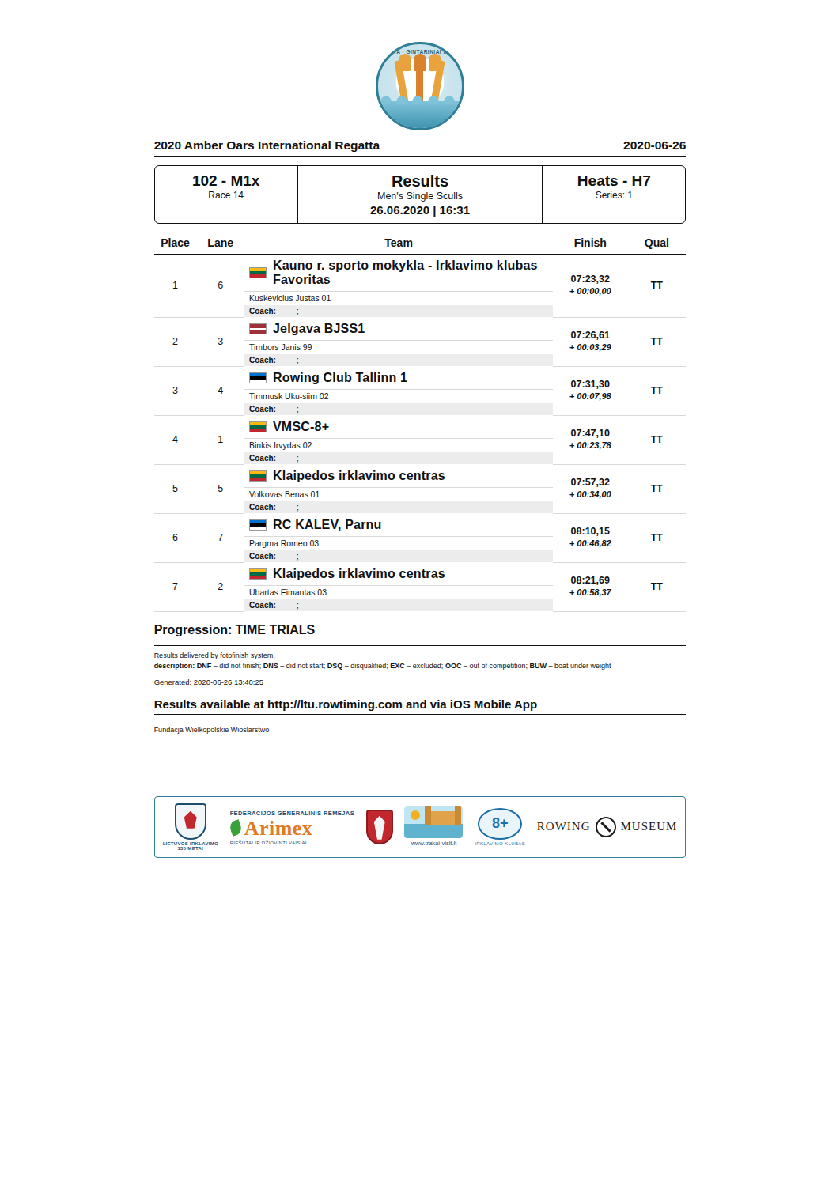REGATA · GINTARINIAI IRKLAI 1962
2020 Amber Oars International Regatta
2020-06-26
102 - M1x
Race 14
Results
Men's Single Sculls
26.06.2020 | 16:31
Heats - H7
Series: 1
| Place | Lane | Team | Finish | Qual |
| --- | --- | --- | --- | --- |
| 1 | 6 | Kauno r. sporto mokykla - Irklavimo klubas Favoritas | 07:23,32 + 00:00,00 | TT |
| Kuskevicius Justas 01 |
| Coach: ; |
| 2 | 3 | Jelgava BJSS1 | 07:26,61 + 00:03,29 | TT |
| Timbors Janis 99 |
| Coach: ; |
| 3 | 4 | Rowing Club Tallinn 1 | 07:31,30 + 00:07,98 | TT |
| Timmusk Uku-siim 02 |
| Coach: ; |
| 4 | 1 | VMSC-8+ | 07:47,10 + 00:23,78 | TT |
| Binkis Irvydas 02 |
| Coach: ; |
| 5 | 5 | Klaipedos irklavimo centras | 07:57,32 + 00:34,00 | TT |
| Volkovas Benas 01 |
| Coach: ; |
| 6 | 7 | RC KALEV, Parnu | 08:10,15 + 00:46,82 | TT |
| Pargma Romeo 03 |
| Coach: ; |
| 7 | 2 | Klaipedos irklavimo centras | 08:21,69 + 00:58,37 | TT |
| Ubartas Eimantas 03 |
| Coach: ; |
Progression: TIME TRIALS
Results delivered by fotofinish system.
description: DNF – did not finish; DNS – did not start; DSQ – disqualified; EXC – excluded; OOC – out of competition; BUW – boat under weight
Generated: 2020-06-26 13:40:25
Results available at http://ltu.rowtiming.com and via iOS Mobile App
Fundacja Wielkopolskie Wioslarstwo
LIETUVOS IRKLAVIMO
135 METAI
FEDERACIJOS GENERALINIS RĖMĖJAS
Arimex
RIEŠUTAI IR DŽIOVINTI VAISIAI
www.trakai-visit.lt
8+
IRKLAVIMO KLUBAS
ROWING MUSEUM